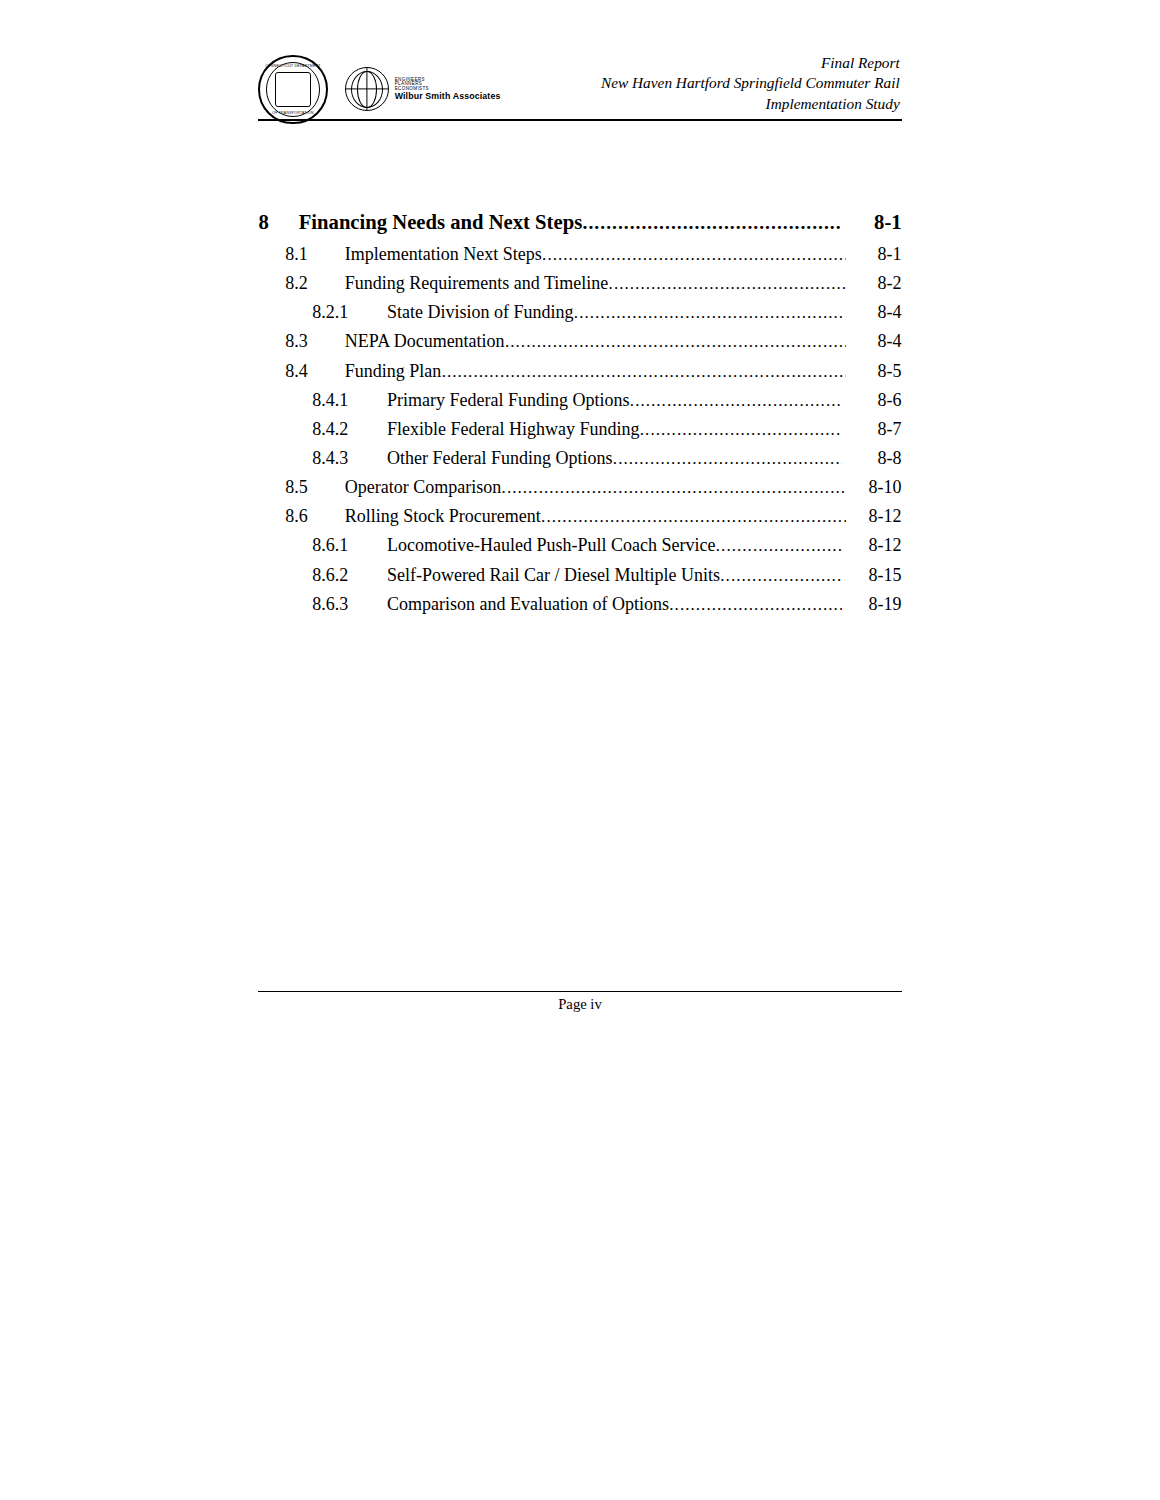CONNECTICUT DEPARTMENT
OF TRANSPORTATION
ENGINEERS
PLANNERS
ECONOMISTS
Wilbur Smith Associates
Final Report
New Haven Hartford Springfield Commuter Rail Implementation Study
8 Financing Needs and Next Steps .......................................................... 8-1
8.1 Implementation Next Steps ............................................................................. 8-1
8.2 Funding Requirements and Timeline .............................................................. 8-2
8.2.1 State Division of Funding .......................................................... 8-4
8.3 NEPA Documentation ....................................................................................... 8-4
8.4 Funding Plan ....................................................................................................... 8-5
8.4.1 Primary Federal Funding Options ............................................................ 8-6
8.4.2 Flexible Federal Highway Funding .......................................................... 8-7
8.4.3 Other Federal Funding Options .............................................................. 8-8
8.5 Operator Comparison ....................................................................................... 8-10
8.6 Rolling Stock Procurement ............................................................................. 8-12
8.6.1 Locomotive-Hauled Push-Pull Coach Service ....................................... 8-12
8.6.2 Self-Powered Rail Car / Diesel Multiple Units ...................................... 8-15
8.6.3 Comparison and Evaluation of Options ................................................. 8-19
Page iv